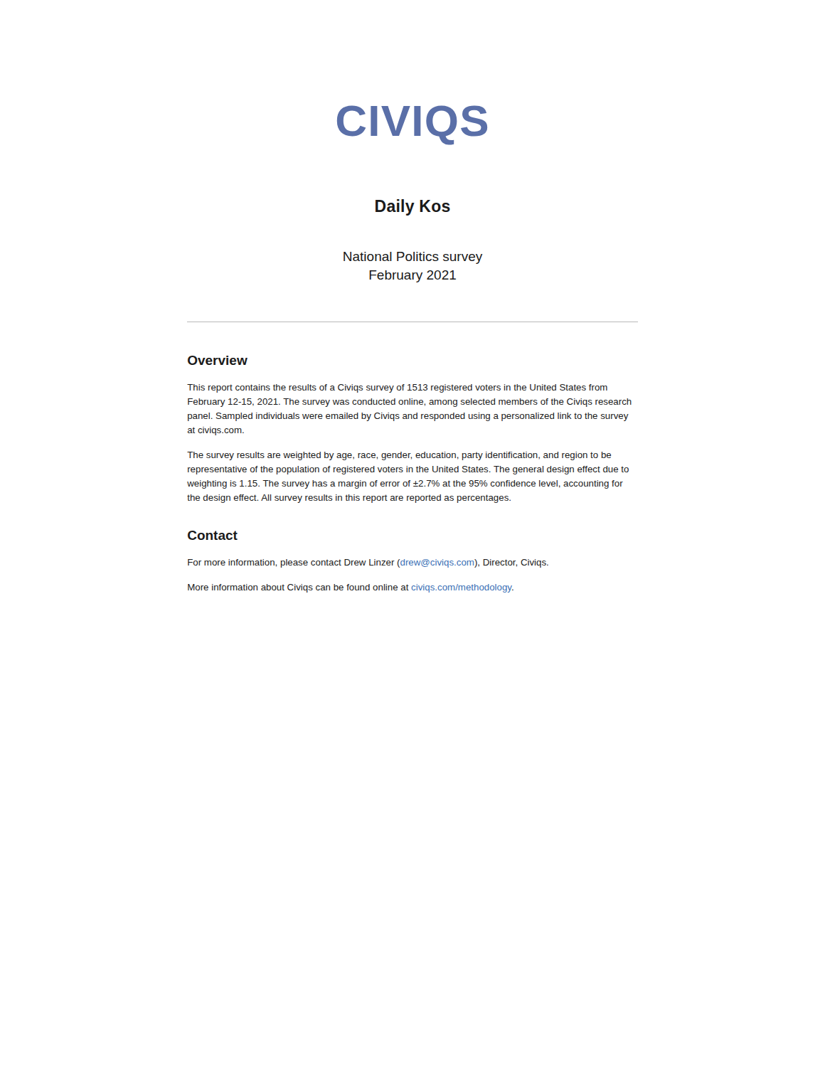CIVIQS
Daily Kos
National Politics survey
February 2021
Overview
This report contains the results of a Civiqs survey of 1513 registered voters in the United States from February 12-15, 2021. The survey was conducted online, among selected members of the Civiqs research panel. Sampled individuals were emailed by Civiqs and responded using a personalized link to the survey at civiqs.com.
The survey results are weighted by age, race, gender, education, party identification, and region to be representative of the population of registered voters in the United States. The general design effect due to weighting is 1.15. The survey has a margin of error of ±2.7% at the 95% confidence level, accounting for the design effect. All survey results in this report are reported as percentages.
Contact
For more information, please contact Drew Linzer (drew@civiqs.com), Director, Civiqs.
More information about Civiqs can be found online at civiqs.com/methodology.